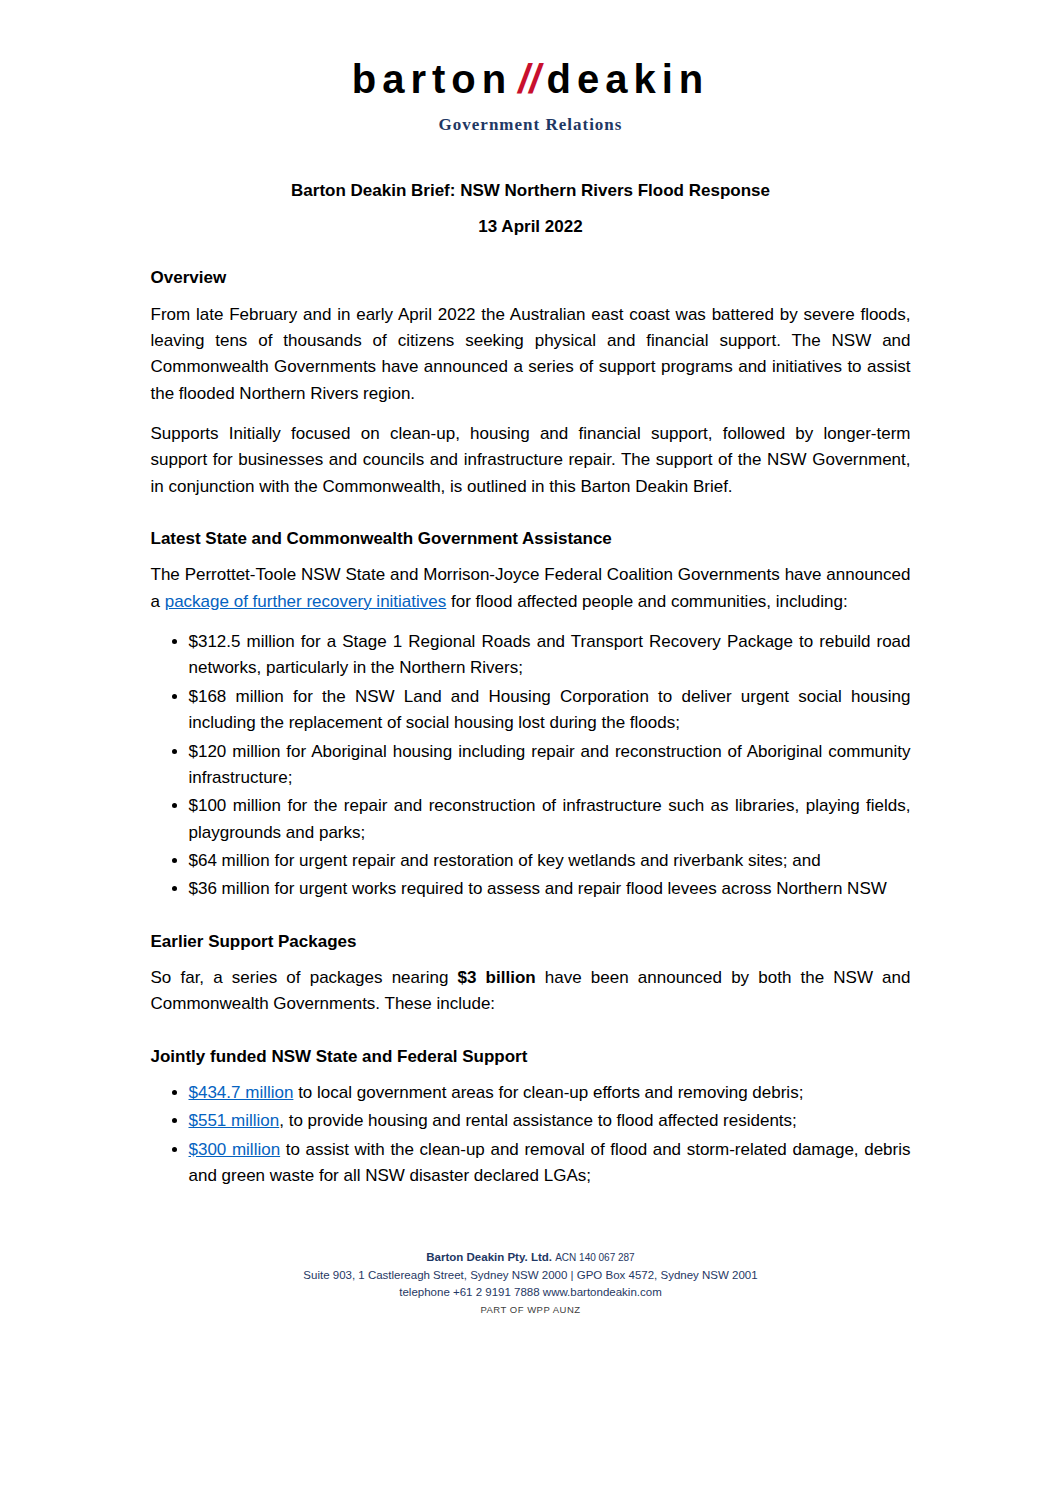barton//deakin
Government Relations
Barton Deakin Brief: NSW Northern Rivers Flood Response 13 April 2022
Overview
From late February and in early April 2022 the Australian east coast was battered by severe floods, leaving tens of thousands of citizens seeking physical and financial support. The NSW and Commonwealth Governments have announced a series of support programs and initiatives to assist the flooded Northern Rivers region.
Supports Initially focused on clean-up, housing and financial support, followed by longer-term support for businesses and councils and infrastructure repair. The support of the NSW Government, in conjunction with the Commonwealth, is outlined in this Barton Deakin Brief.
Latest State and Commonwealth Government Assistance
The Perrottet-Toole NSW State and Morrison-Joyce Federal Coalition Governments have announced a package of further recovery initiatives for flood affected people and communities, including:
$312.5 million for a Stage 1 Regional Roads and Transport Recovery Package to rebuild road networks, particularly in the Northern Rivers;
$168 million for the NSW Land and Housing Corporation to deliver urgent social housing including the replacement of social housing lost during the floods;
$120 million for Aboriginal housing including repair and reconstruction of Aboriginal community infrastructure;
$100 million for the repair and reconstruction of infrastructure such as libraries, playing fields, playgrounds and parks;
$64 million for urgent repair and restoration of key wetlands and riverbank sites; and
$36 million for urgent works required to assess and repair flood levees across Northern NSW
Earlier Support Packages
So far, a series of packages nearing $3 billion have been announced by both the NSW and Commonwealth Governments. These include:
Jointly funded NSW State and Federal Support
$434.7 million to local government areas for clean-up efforts and removing debris;
$551 million, to provide housing and rental assistance to flood affected residents;
$300 million to assist with the clean-up and removal of flood and storm-related damage, debris and green waste for all NSW disaster declared LGAs;
Barton Deakin Pty. Ltd. ACN 140 067 287
Suite 903, 1 Castlereagh Street, Sydney NSW 2000 | GPO Box 4572, Sydney NSW 2001
telephone +61 2 9191 7888 www.bartondeakin.com
PART OF WPP AUNZ